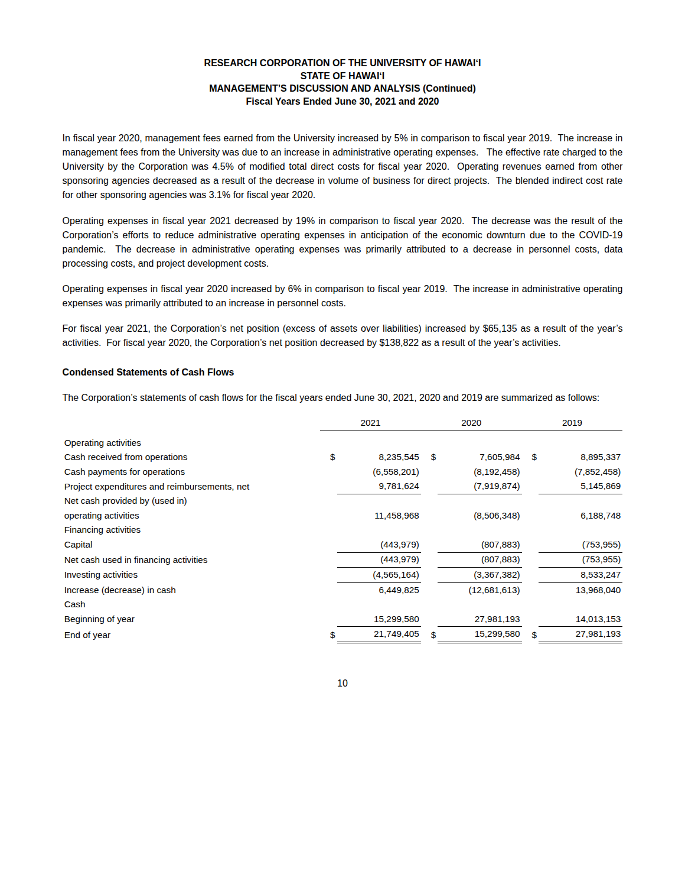RESEARCH CORPORATION OF THE UNIVERSITY OF HAWAIʻI
STATE OF HAWAIʻI
MANAGEMENT’S DISCUSSION AND ANALYSIS (Continued)
Fiscal Years Ended June 30, 2021 and 2020
In fiscal year 2020, management fees earned from the University increased by 5% in comparison to fiscal year 2019. The increase in management fees from the University was due to an increase in administrative operating expenses. The effective rate charged to the University by the Corporation was 4.5% of modified total direct costs for fiscal year 2020. Operating revenues earned from other sponsoring agencies decreased as a result of the decrease in volume of business for direct projects. The blended indirect cost rate for other sponsoring agencies was 3.1% for fiscal year 2020.
Operating expenses in fiscal year 2021 decreased by 19% in comparison to fiscal year 2020. The decrease was the result of the Corporation’s efforts to reduce administrative operating expenses in anticipation of the economic downturn due to the COVID-19 pandemic. The decrease in administrative operating expenses was primarily attributed to a decrease in personnel costs, data processing costs, and project development costs.
Operating expenses in fiscal year 2020 increased by 6% in comparison to fiscal year 2019. The increase in administrative operating expenses was primarily attributed to an increase in personnel costs.
For fiscal year 2021, the Corporation’s net position (excess of assets over liabilities) increased by $65,135 as a result of the year’s activities. For fiscal year 2020, the Corporation’s net position decreased by $138,822 as a result of the year’s activities.
Condensed Statements of Cash Flows
The Corporation’s statements of cash flows for the fiscal years ended June 30, 2021, 2020 and 2019 are summarized as follows:
| | 2021 | 2020 | 2019 |
| --- | --- | --- | --- |
| Operating activities | | | | | | |
| Cash received from operations | $ | 8,235,545 | $ | 7,605,984 | $ | 8,895,337 |
| Cash payments for operations | | (6,558,201) | | (8,192,458) | | (7,852,458) |
| Project expenditures and reimbursements, net | | 9,781,624 | | (7,919,874) | | 5,145,869 |
| Net cash provided by (used in) | | | | | | |
| operating activities | | 11,458,968 | | (8,506,348) | | 6,188,748 |
| Financing activities | | | | | | |
| Capital | | (443,979) | | (807,883) | | (753,955) |
| Net cash used in financing activities | | (443,979) | | (807,883) | | (753,955) |
| Investing activities | | (4,565,164) | | (3,367,382) | | 8,533,247 |
| Increase (decrease) in cash | | 6,449,825 | | (12,681,613) | | 13,968,040 |
| Cash | | | | | | |
| Beginning of year | | 15,299,580 | | 27,981,193 | | 14,013,153 |
| End of year | $ | 21,749,405 | $ | 15,299,580 | $ | 27,981,193 |
10